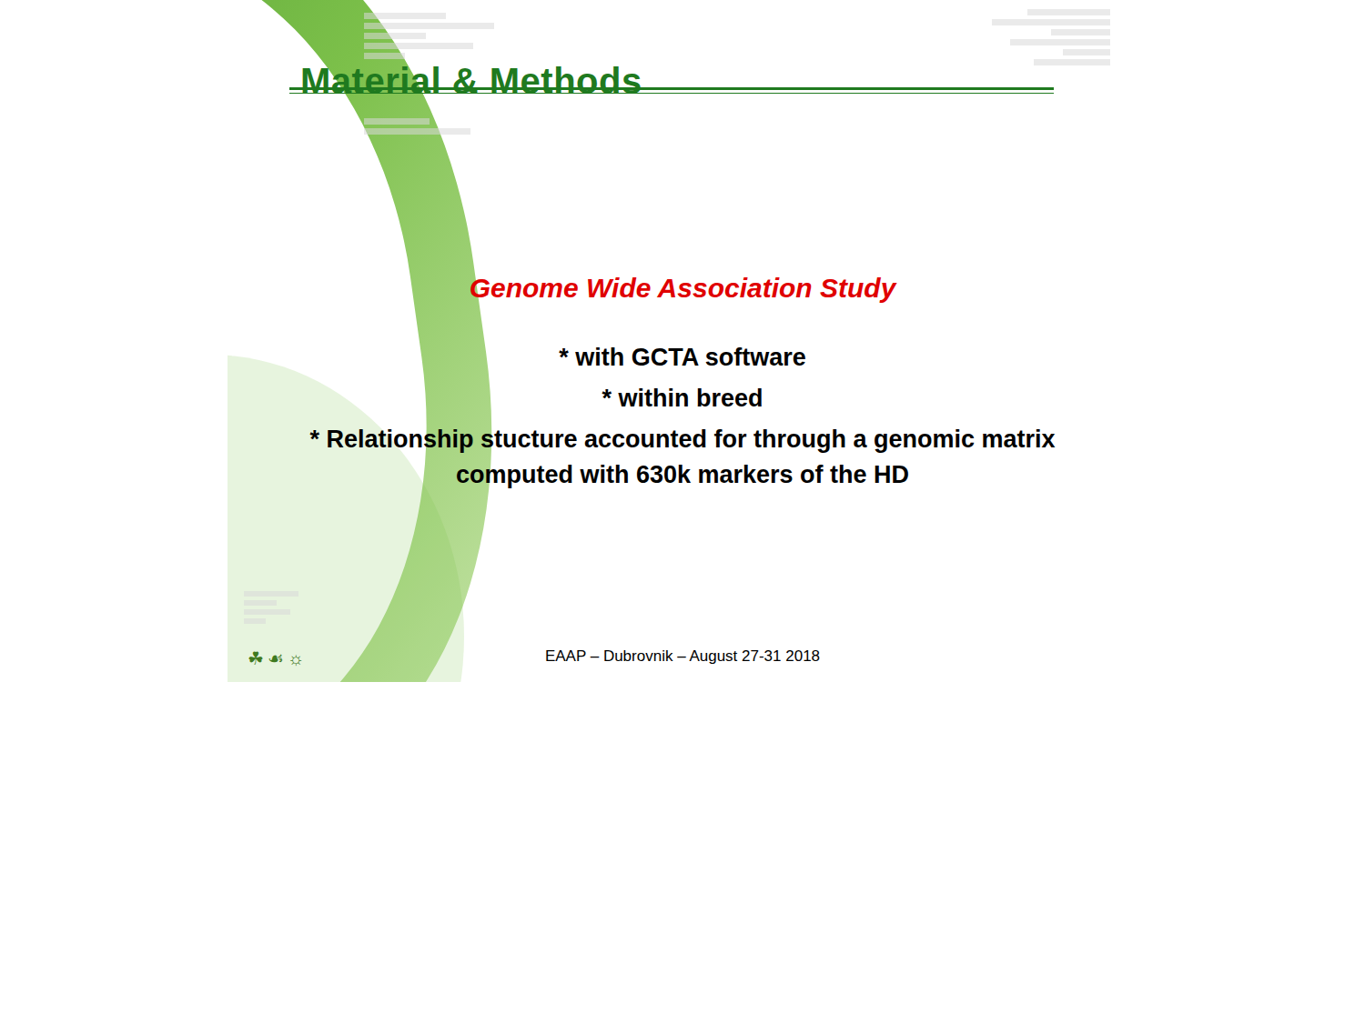Material & Methods
Genome Wide Association Study
* with GCTA software
* within breed
* Relationship stucture accounted for through a genomic matrix computed with 630k markers of the HD
EAAP – Dubrovnik – August 27-31 2018
☘☙☼